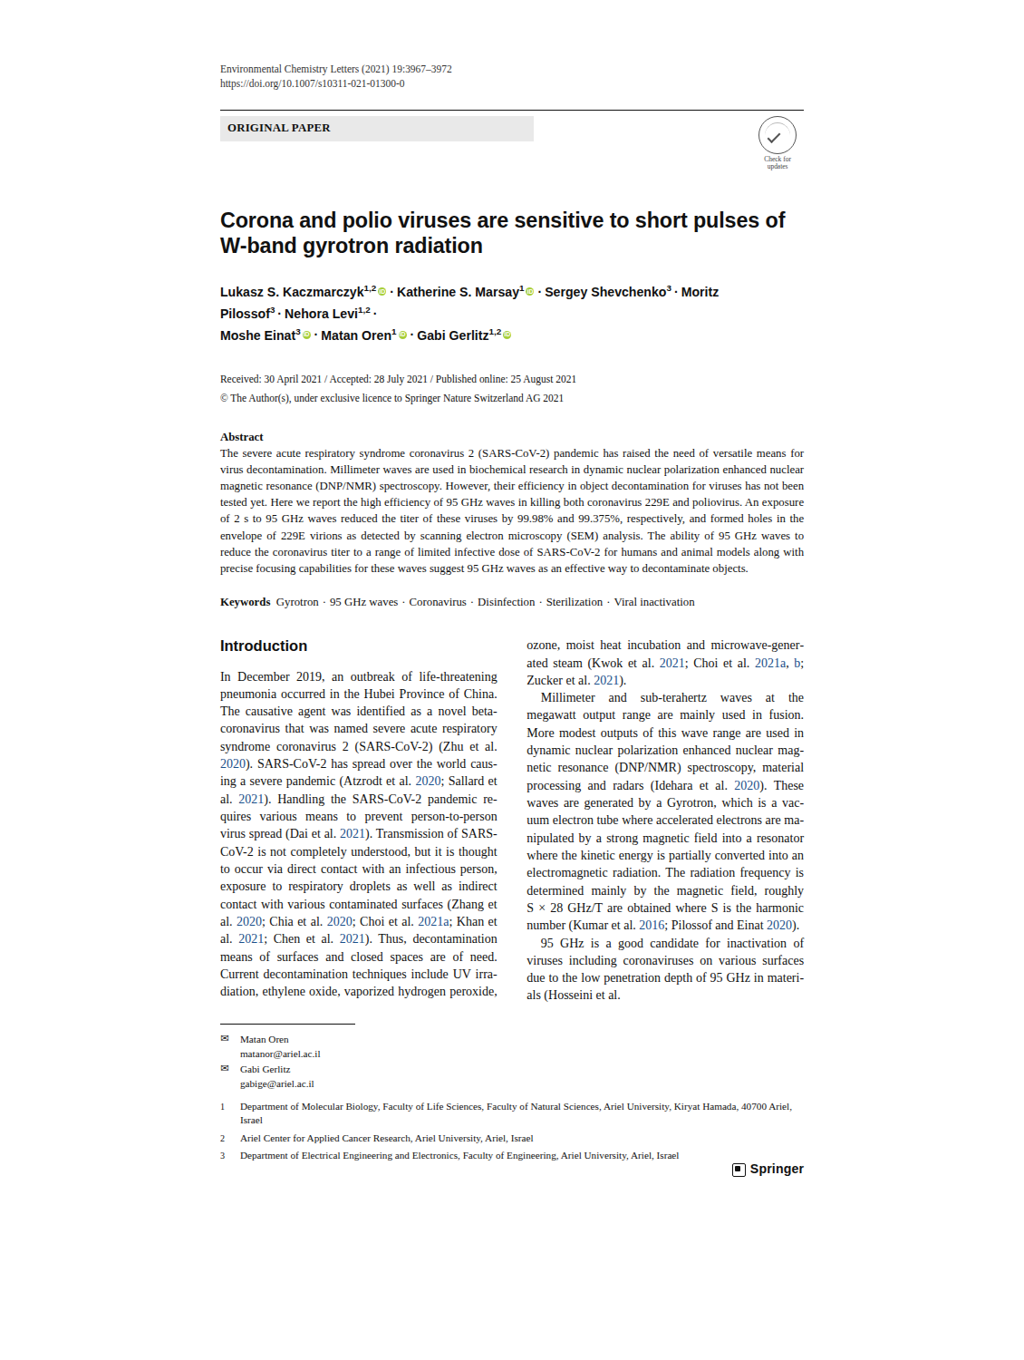Environmental Chemistry Letters (2021) 19:3967–3972 https://doi.org/10.1007/s10311-021-01300-0
ORIGINAL PAPER
Check for
updates
Corona and polio viruses are sensitive to short pulses of W‑band gyrotron radiation
Lukasz S. Kaczmarczyk1,2 ·Katherine S. Marsay1 ·Sergey Shevchenko3·Moritz Pilossof3·Nehora Levi1,2·
Moshe Einat3 ·Matan Oren1 ·Gabi Gerlitz1,2
Received: 30 April 2021 / Accepted: 28 July 2021 / Published online: 25 August 2021
© The Author(s), under exclusive licence to Springer Nature Switzerland AG 2021
Abstract
The severe acute respiratory syndrome coronavirus 2 (SARS-CoV-2) pandemic has raised the need of versatile means for virus decontamination. Millimeter waves are used in biochemical research in dynamic nuclear polarization enhanced nuclear magnetic resonance (DNP/NMR) spectroscopy. However, their efficiency in object decontamination for viruses has not been tested yet. Here we report the high efficiency of 95 GHz waves in killing both coronavirus 229E and poliovirus. An exposure of 2 s to 95 GHz waves reduced the titer of these viruses by 99.98% and 99.375%, respectively, and formed holes in the envelope of 229E virions as detected by scanning electron microscopy (SEM) analysis. The ability of 95 GHz waves to reduce the coronavirus titer to a range of limited infective dose of SARS-CoV-2 for humans and animal models along with precise focusing capabilities for these waves suggest 95 GHz waves as an effective way to decontaminate objects.
Keywords Gyrotron·95 GHz waves·Coronavirus·Disinfection·Sterilization·Viral inactivation
Introduction
In December 2019, an outbreak of life-threatening pneumonia occurred in the Hubei Province of China. The causative agent was identified as a novel betacoronavirus that was named severe acute respiratory syndrome coronavirus 2 (SARS-CoV-2) (Zhu et al. 2020). SARS-CoV-2 has spread over the world causing a severe pandemic (Atzrodt et al. 2020; Sallard et al. 2021). Handling the SARS-CoV-2 pandemic requires various means to prevent person-to-person virus spread (Dai et al. 2021). Transmission of SARS-CoV-2 is not completely understood, but it is thought to occur via direct contact with an infectious person, exposure to respiratory droplets as well as indirect contact with various contaminated surfaces (Zhang et al. 2020; Chia et al. 2020; Choi et al. 2021a; Khan et al. 2021; Chen et al. 2021). Thus, decontamination means of surfaces and closed spaces are of need. Current decontamination techniques include UV irradiation, ethylene oxide, vaporized hydrogen peroxide, ozone, moist heat incubation and microwave-generated steam (Kwok et al. 2021; Choi et al. 2021a, b; Zucker et al. 2021).
Millimeter and sub-terahertz waves at the megawatt output range are mainly used in fusion. More modest outputs of this wave range are used in dynamic nuclear polarization enhanced nuclear magnetic resonance (DNP/NMR) spectroscopy, material processing and radars (Idehara et al. 2020). These waves are generated by a Gyrotron, which is a vacuum electron tube where accelerated electrons are manipulated by a strong magnetic field into a resonator where the kinetic energy is partially converted into an electromagnetic radiation. The radiation frequency is determined mainly by the magnetic field, roughly S × 28 GHz/T are obtained where S is the harmonic number (Kumar et al. 2016; Pilossof and Einat 2020).
95 GHz is a good candidate for inactivation of viruses including coronaviruses on various surfaces due to the low penetration depth of 95 GHz in materials (Hosseini et al.
✉
Matan Oren matanor@ariel.ac.il
✉
Gabi Gerlitz gabige@ariel.ac.il
1
Department of Molecular Biology, Faculty of Life Sciences, Faculty of Natural Sciences, Ariel University, Kiryat Hamada, 40700 Ariel, Israel
2
Ariel Center for Applied Cancer Research, Ariel University, Ariel, Israel
3
Department of Electrical Engineering and Electronics, Faculty of Engineering, Ariel University, Ariel, Israel
Springer